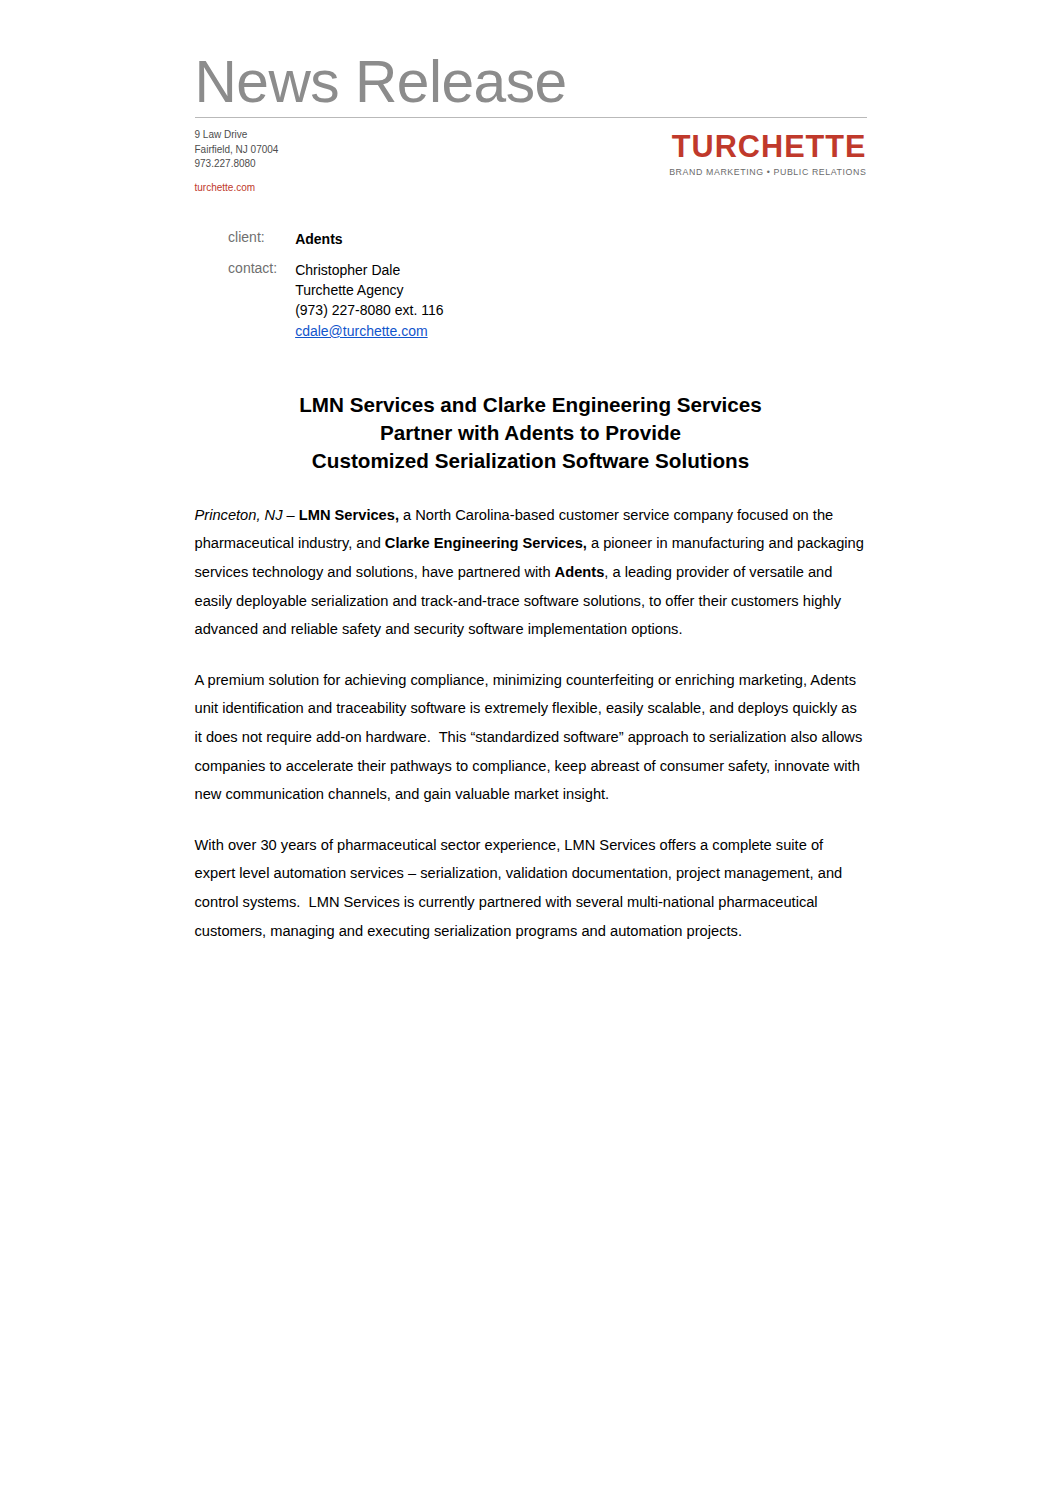News Release
9 Law Drive
Fairfield, NJ 07004
973.227.8080
turchette.com
TURCHETTE
BRAND MARKETING • PUBLIC RELATIONS
| client: | Adents |
| contact: | Christopher Dale Turchette Agency (973) 227-8080 ext. 116 cdale@turchette.com |
LMN Services and Clarke Engineering Services
Partner with Adents to Provide
Customized Serialization Software Solutions
Princeton, NJ – LMN Services, a North Carolina-based customer service company focused on the pharmaceutical industry, and Clarke Engineering Services, a pioneer in manufacturing and packaging services technology and solutions, have partnered with Adents, a leading provider of versatile and easily deployable serialization and track-and-trace software solutions, to offer their customers highly advanced and reliable safety and security software implementation options.
A premium solution for achieving compliance, minimizing counterfeiting or enriching marketing, Adents unit identification and traceability software is extremely flexible, easily scalable, and deploys quickly as it does not require add-on hardware. This “standardized software” approach to serialization also allows companies to accelerate their pathways to compliance, keep abreast of consumer safety, innovate with new communication channels, and gain valuable market insight.
With over 30 years of pharmaceutical sector experience, LMN Services offers a complete suite of expert level automation services – serialization, validation documentation, project management, and control systems. LMN Services is currently partnered with several multi-national pharmaceutical customers, managing and executing serialization programs and automation projects.